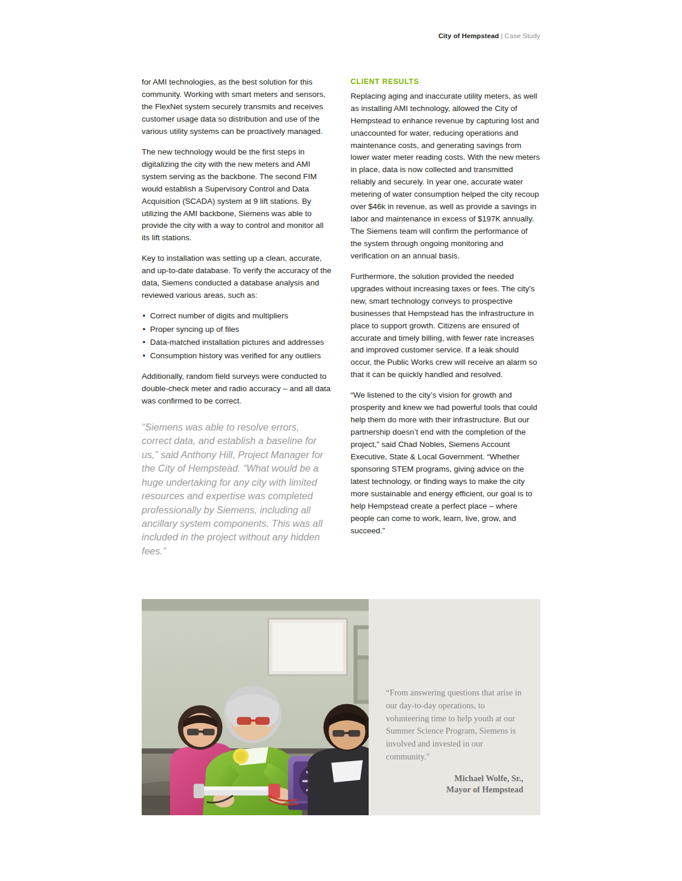City of Hempstead | Case Study
for AMI technologies, as the best solution for this community. Working with smart meters and sensors, the FlexNet system securely transmits and receives customer usage data so distribution and use of the various utility systems can be proactively managed.
The new technology would be the first steps in digitalizing the city with the new meters and AMI system serving as the backbone. The second FIM would establish a Supervisory Control and Data Acquisition (SCADA) system at 9 lift stations. By utilizing the AMI backbone, Siemens was able to provide the city with a way to control and monitor all its lift stations.
Key to installation was setting up a clean, accurate, and up-to-date database. To verify the accuracy of the data, Siemens conducted a database analysis and reviewed various areas, such as:
Correct number of digits and multipliers
Proper syncing up of files
Data-matched installation pictures and addresses
Consumption history was verified for any outliers
Additionally, random field surveys were conducted to double-check meter and radio accuracy – and all data was confirmed to be correct.
“Siemens was able to resolve errors, correct data, and establish a baseline for us,” said Anthony Hill, Project Manager for the City of Hempstead. “What would be a huge undertaking for any city with limited resources and expertise was completed professionally by Siemens, including all ancillary system components. This was all included in the project without any hidden fees.”
Client Results
Replacing aging and inaccurate utility meters, as well as installing AMI technology, allowed the City of Hempstead to enhance revenue by capturing lost and unaccounted for water, reducing operations and maintenance costs, and generating savings from lower water meter reading costs. With the new meters in place, data is now collected and transmitted reliably and securely. In year one, accurate water metering of water consumption helped the city recoup over $46k in revenue, as well as provide a savings in labor and maintenance in excess of $197K annually. The Siemens team will confirm the performance of the system through ongoing monitoring and verification on an annual basis.
Furthermore, the solution provided the needed upgrades without increasing taxes or fees. The city’s new, smart technology conveys to prospective businesses that Hempstead has the infrastructure in place to support growth. Citizens are ensured of accurate and timely billing, with fewer rate increases and improved customer service. If a leak should occur, the Public Works crew will receive an alarm so that it can be quickly handled and resolved.
“We listened to the city’s vision for growth and prosperity and knew we had powerful tools that could help them do more with their infrastructure. But our partnership doesn’t end with the completion of the project,” said Chad Nobles, Siemens Account Executive, State & Local Government. “Whether sponsoring STEM programs, giving advice on the latest technology, or finding ways to make the city more sustainable and energy efficient, our goal is to help Hempstead create a perfect place – where people can come to work, learn, live, grow, and succeed.”
“From answering questions that arise in our day-to-day operations, to volunteering time to help youth at our Summer Science Program, Siemens is involved and invested in our community."
Michael Wolfe, Sr.,
Mayor of Hempstead